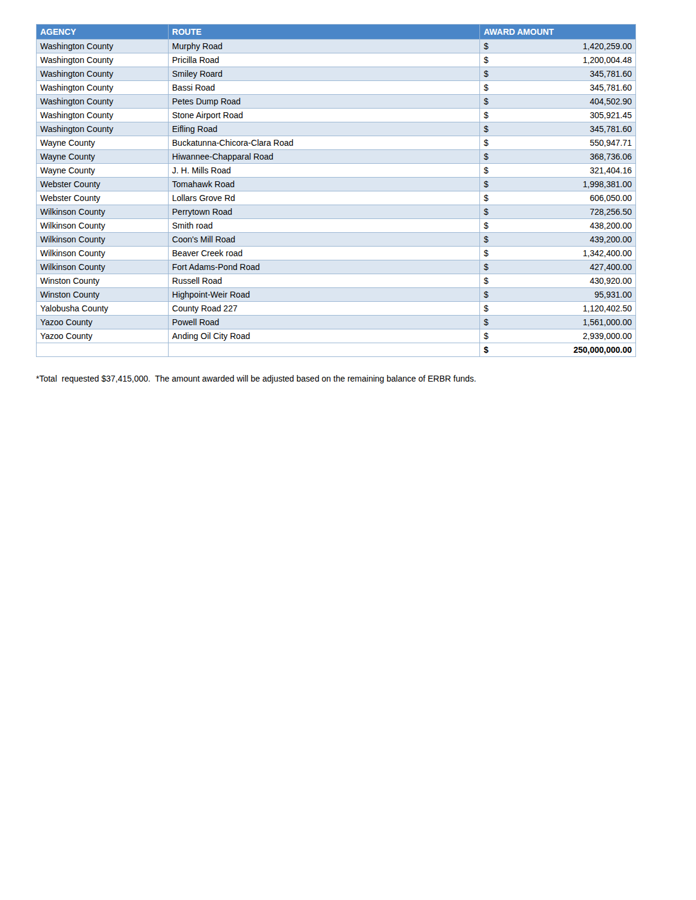| AGENCY | ROUTE | AWARD AMOUNT |
| --- | --- | --- |
| Washington County | Murphy Road | $ 1,420,259.00 |
| Washington County | Pricilla Road | $ 1,200,004.48 |
| Washington County | Smiley Roard | $ 345,781.60 |
| Washington County | Bassi Road | $ 345,781.60 |
| Washington County | Petes Dump Road | $ 404,502.90 |
| Washington County | Stone Airport Road | $ 305,921.45 |
| Washington County | Eifling Road | $ 345,781.60 |
| Wayne County | Buckatunna-Chicora-Clara Road | $ 550,947.71 |
| Wayne County | Hiwannee-Chapparal Road | $ 368,736.06 |
| Wayne County | J. H. Mills Road | $ 321,404.16 |
| Webster County | Tomahawk Road | $ 1,998,381.00 |
| Webster County | Lollars Grove Rd | $ 606,050.00 |
| Wilkinson County | Perrytown Road | $ 728,256.50 |
| Wilkinson County | Smith road | $ 438,200.00 |
| Wilkinson County | Coon's Mill Road | $ 439,200.00 |
| Wilkinson County | Beaver Creek road | $ 1,342,400.00 |
| Wilkinson County | Fort Adams-Pond Road | $ 427,400.00 |
| Winston County | Russell Road | $ 430,920.00 |
| Winston County | Highpoint-Weir Road | $ 95,931.00 |
| Yalobusha County | County Road 227 | $ 1,120,402.50 |
| Yazoo County | Powell Road | $ 1,561,000.00 |
| Yazoo County | Anding Oil City Road | $ 2,939,000.00 |
| | | $ 250,000,000.00 |
*Total requested $37,415,000. The amount awarded will be adjusted based on the remaining balance of ERBR funds.